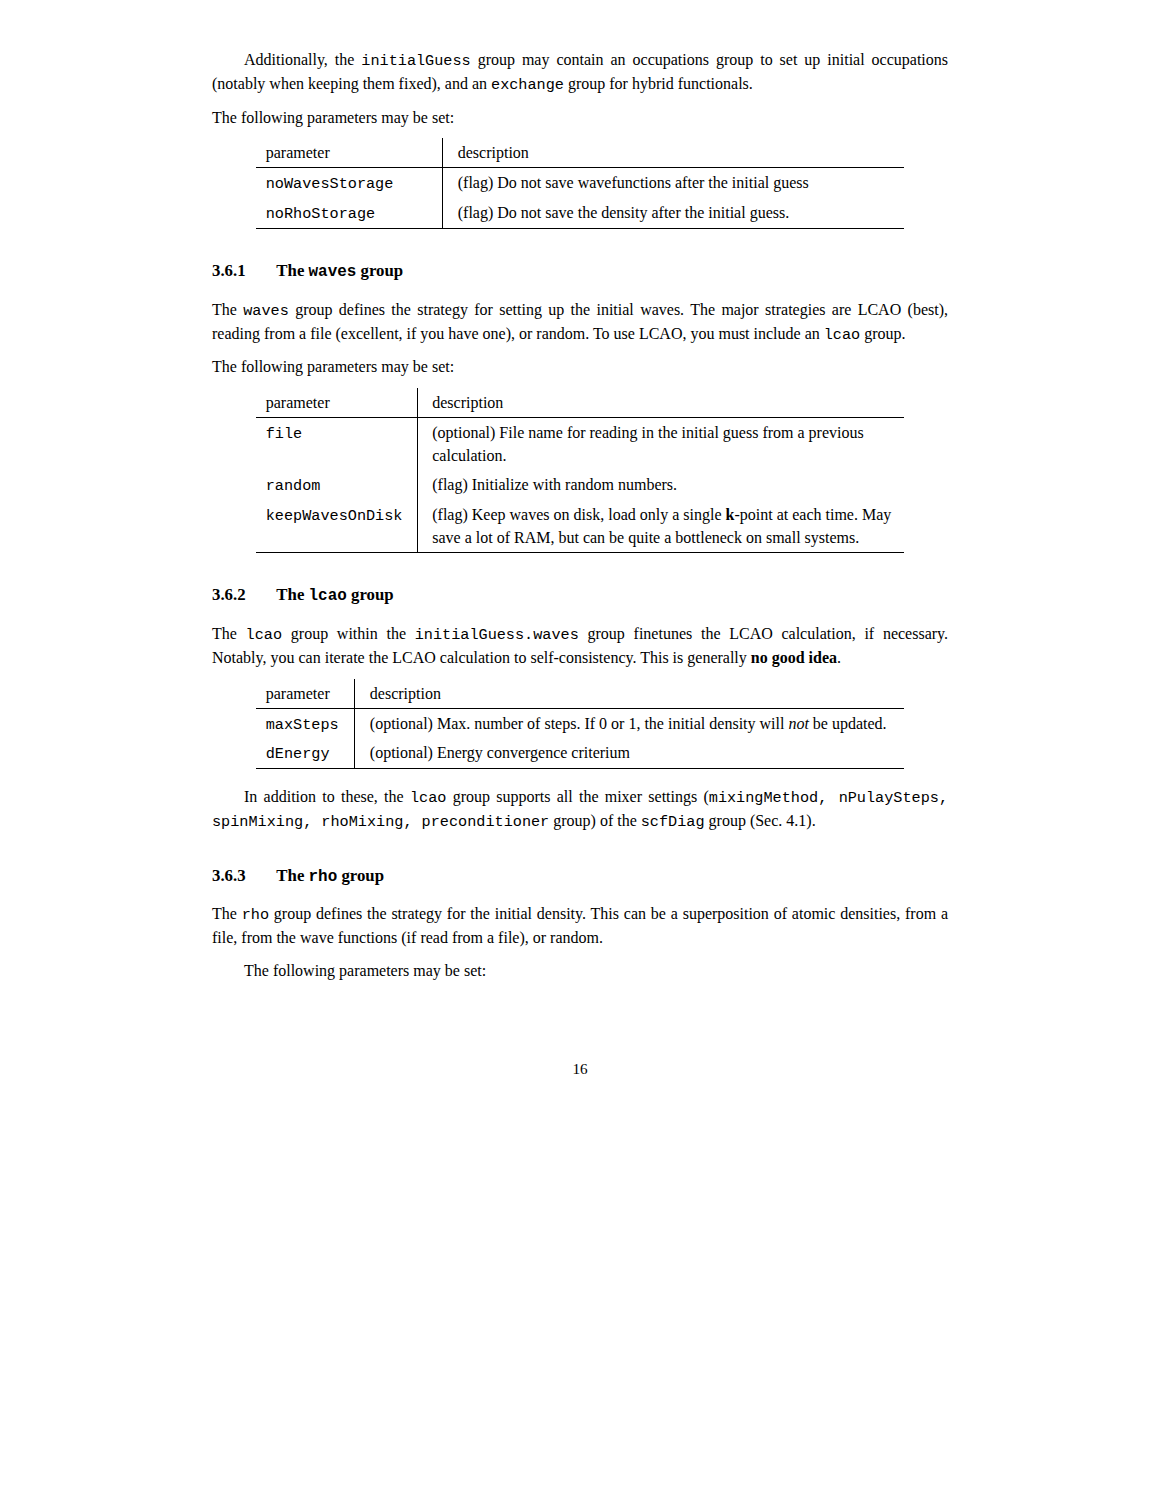Additionally, the initialGuess group may contain an occupations group to set up initial occupations (notably when keeping them fixed), and an exchange group for hybrid functionals.
The following parameters may be set:
| parameter | description |
| noWavesStorage | (flag) Do not save wavefunctions after the initial guess |
| noRhoStorage | (flag) Do not save the density after the initial guess. |
3.6.1 The waves group
The waves group defines the strategy for setting up the initial waves. The major strategies are LCAO (best), reading from a file (excellent, if you have one), or random. To use LCAO, you must include an lcao group.
The following parameters may be set:
| parameter | description |
| file | (optional) File name for reading in the initial guess from a previous calculation. |
| random | (flag) Initialize with random numbers. |
| keepWavesOnDisk | (flag) Keep waves on disk, load only a single k -point at each time. May save a lot of RAM, but can be quite a bottleneck on small systems. |
3.6.2 The lcao group
The lcao group within the initialGuess.waves group finetunes the LCAO calculation, if necessary. Notably, you can iterate the LCAO calculation to self-consistency. This is generally no good idea.
| parameter | description |
| maxSteps | (optional) Max. number of steps. If 0 or 1, the initial density will not be updated. |
| dEnergy | (optional) Energy convergence criterium |
In addition to these, the lcao group supports all the mixer settings (mixingMethod, nPulaySteps, spinMixing, rhoMixing, preconditioner group) of the scfDiag group (Sec. 4.1).
3.6.3 The rho group
The rho group defines the strategy for the initial density. This can be a superposition of atomic densities, from a file, from the wave functions (if read from a file), or random.
The following parameters may be set:
16